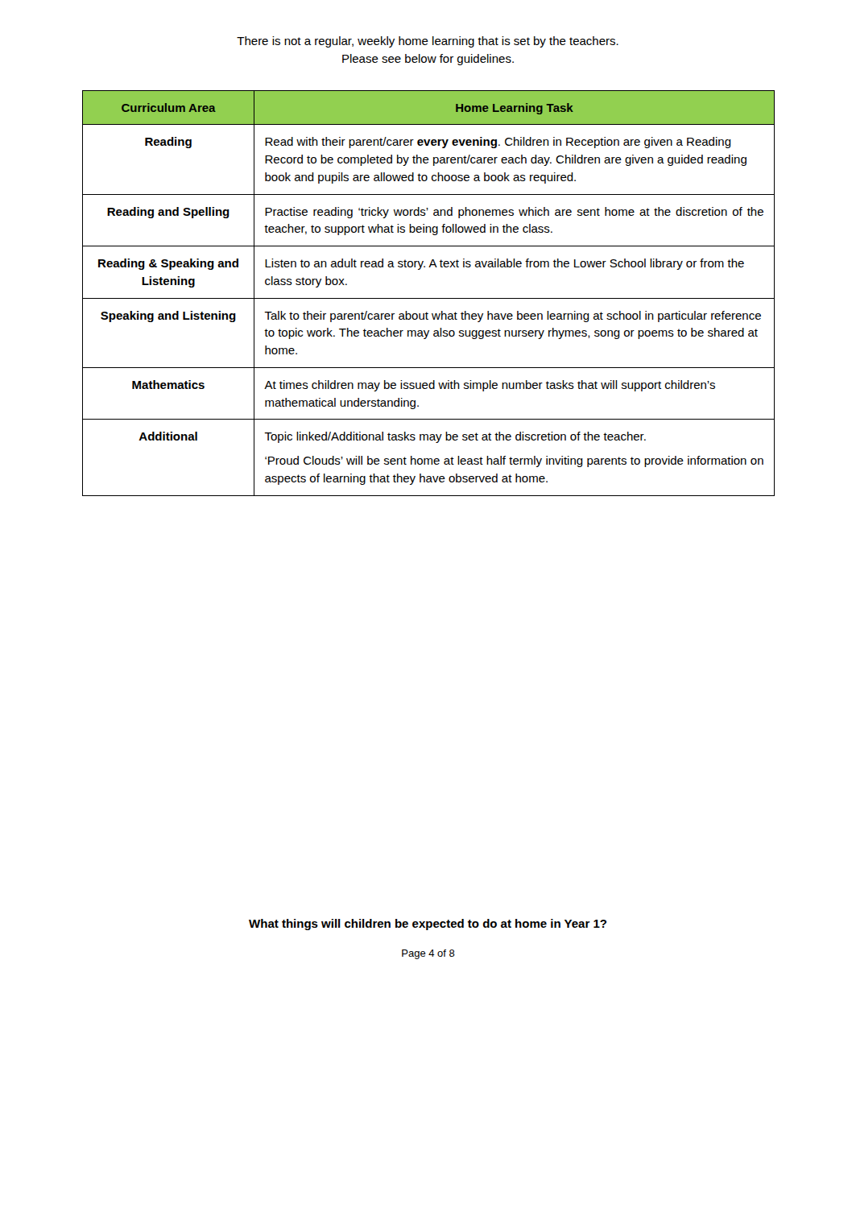There is not a regular, weekly home learning that is set by the teachers.
Please see below for guidelines.
| Curriculum Area | Home Learning Task |
| --- | --- |
| Reading | Read with their parent/carer every evening . Children in Reception are given a Reading Record to be completed by the parent/carer each day. Children are given a guided reading book and pupils are allowed to choose a book as required. |
| Reading and Spelling | Practise reading ‘tricky words’ and phonemes which are sent home at the discretion of the teacher, to support what is being followed in the class. |
| Reading & Speaking and Listening | Listen to an adult read a story. A text is available from the Lower School library or from the class story box. |
| Speaking and Listening | Talk to their parent/carer about what they have been learning at school in particular reference to topic work. The teacher may also suggest nursery rhymes, song or poems to be shared at home. |
| Mathematics | At times children may be issued with simple number tasks that will support children’s mathematical understanding. |
| Additional | Topic linked/Additional tasks may be set at the discretion of the teacher. ‘Proud Clouds’ will be sent home at least half termly inviting parents to provide information on aspects of learning that they have observed at home. |
What things will children be expected to do at home in Year 1?
Page 4 of 8